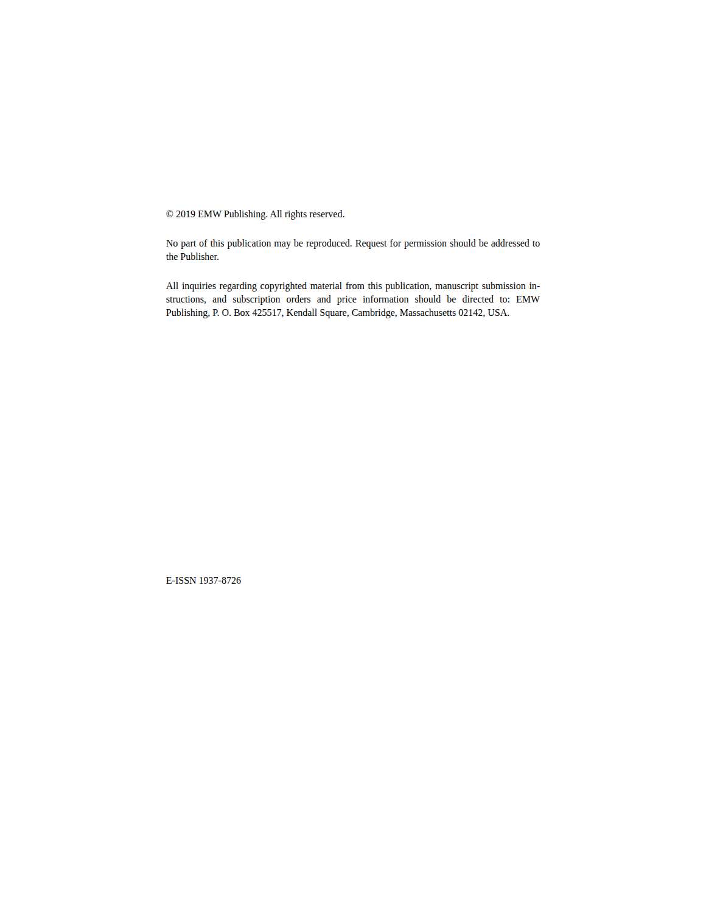© 2019 EMW Publishing. All rights reserved.
No part of this publication may be reproduced. Request for permission should be addressed to the Publisher.
All inquiries regarding copyrighted material from this publication, manuscript submission instructions, and subscription orders and price information should be directed to: EMW Publishing, P. O. Box 425517, Kendall Square, Cambridge, Massachusetts 02142, USA.
E-ISSN 1937-8726